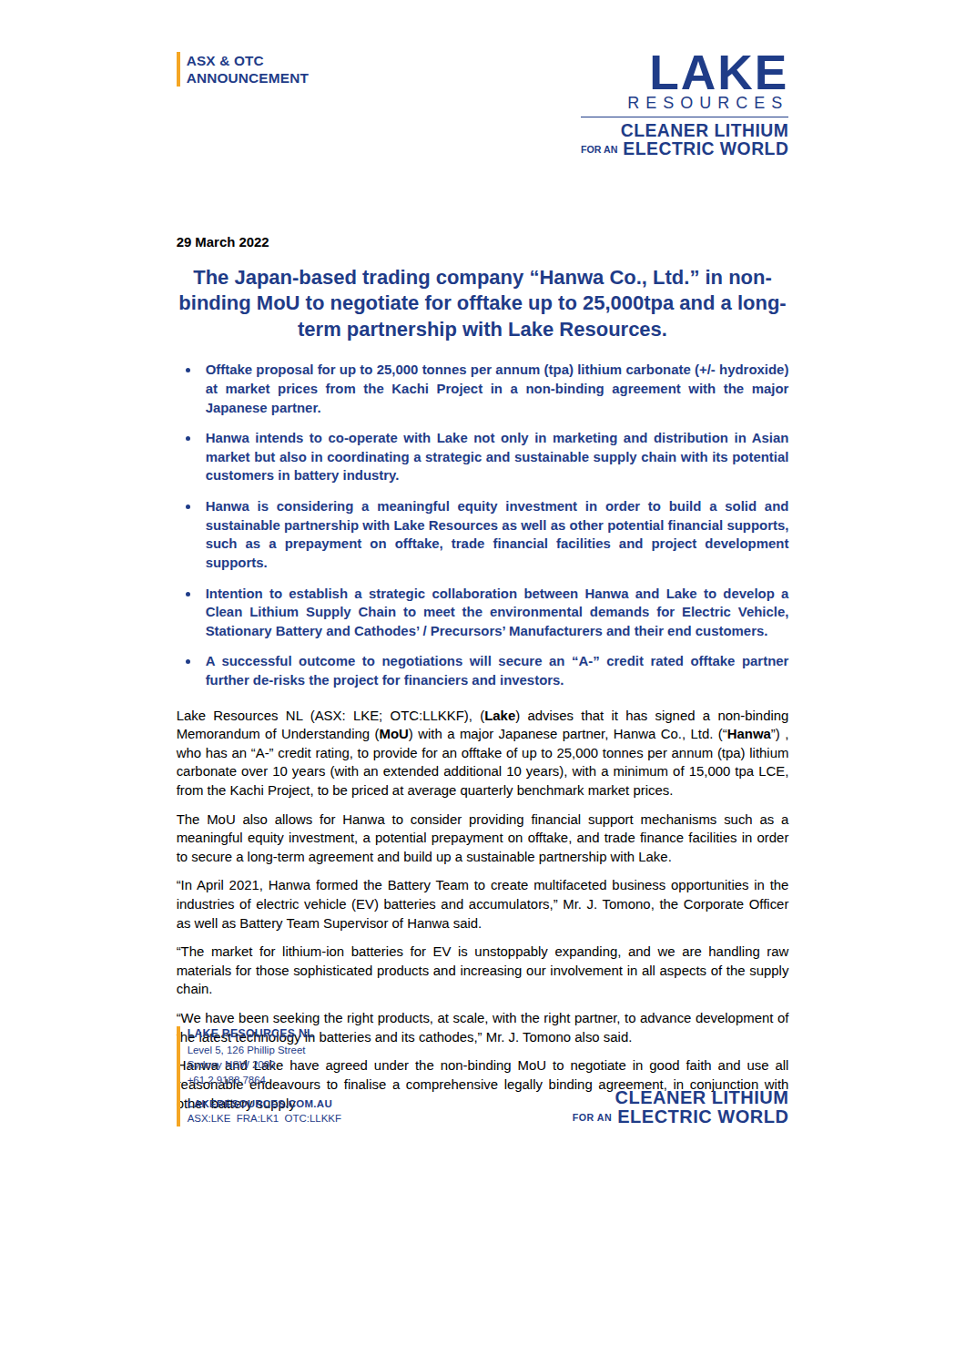ASX & OTC
ANNOUNCEMENT
LAKE RESOURCES
CLEANER LITHIUM FOR AN ELECTRIC WORLD
29 March 2022
The Japan-based trading company “Hanwa Co., Ltd.” in non-binding MoU to negotiate for offtake up to 25,000tpa and a long-term partnership with Lake Resources.
Offtake proposal for up to 25,000 tonnes per annum (tpa) lithium carbonate (+/- hydroxide) at market prices from the Kachi Project in a non-binding agreement with the major Japanese partner.
Hanwa intends to co-operate with Lake not only in marketing and distribution in Asian market but also in coordinating a strategic and sustainable supply chain with its potential customers in battery industry.
Hanwa is considering a meaningful equity investment in order to build a solid and sustainable partnership with Lake Resources as well as other potential financial supports, such as a prepayment on offtake, trade financial facilities and project development supports.
Intention to establish a strategic collaboration between Hanwa and Lake to develop a Clean Lithium Supply Chain to meet the environmental demands for Electric Vehicle, Stationary Battery and Cathodes’ / Precursors’ Manufacturers and their end customers.
A successful outcome to negotiations will secure an “A-” credit rated offtake partner further de-risks the project for financiers and investors.
Lake Resources NL (ASX: LKE; OTC:LLKKF), (Lake) advises that it has signed a non-binding Memorandum of Understanding (MoU) with a major Japanese partner, Hanwa Co., Ltd. (“Hanwa”) , who has an “A-” credit rating, to provide for an offtake of up to 25,000 tonnes per annum (tpa) lithium carbonate over 10 years (with an extended additional 10 years), with a minimum of 15,000 tpa LCE, from the Kachi Project, to be priced at average quarterly benchmark market prices.
The MoU also allows for Hanwa to consider providing financial support mechanisms such as a meaningful equity investment, a potential prepayment on offtake, and trade finance facilities in order to secure a long-term agreement and build up a sustainable partnership with Lake.
“In April 2021, Hanwa formed the Battery Team to create multifaceted business opportunities in the industries of electric vehicle (EV) batteries and accumulators,” Mr. J. Tomono, the Corporate Officer as well as Battery Team Supervisor of Hanwa said.
“The market for lithium-ion batteries for EV is unstoppably expanding, and we are handling raw materials for those sophisticated products and increasing our involvement in all aspects of the supply chain.
“We have been seeking the right products, at scale, with the right partner, to advance development of the latest technology in batteries and its cathodes,” Mr. J. Tomono also said.
Hanwa and Lake have agreed under the non-binding MoU to negotiate in good faith and use all reasonable endeavours to finalise a comprehensive legally binding agreement, in conjunction with other battery supply
LAKE RESOURCES NL
Level 5, 126 Phillip Street
Sydney NSW 2000
+61 2 9188 7864
LAKERESOURCES.COM.AU
ASX:LKE FRA:LK1 OTC:LLKKF
CLEANER LITHIUM FOR AN ELECTRIC WORLD